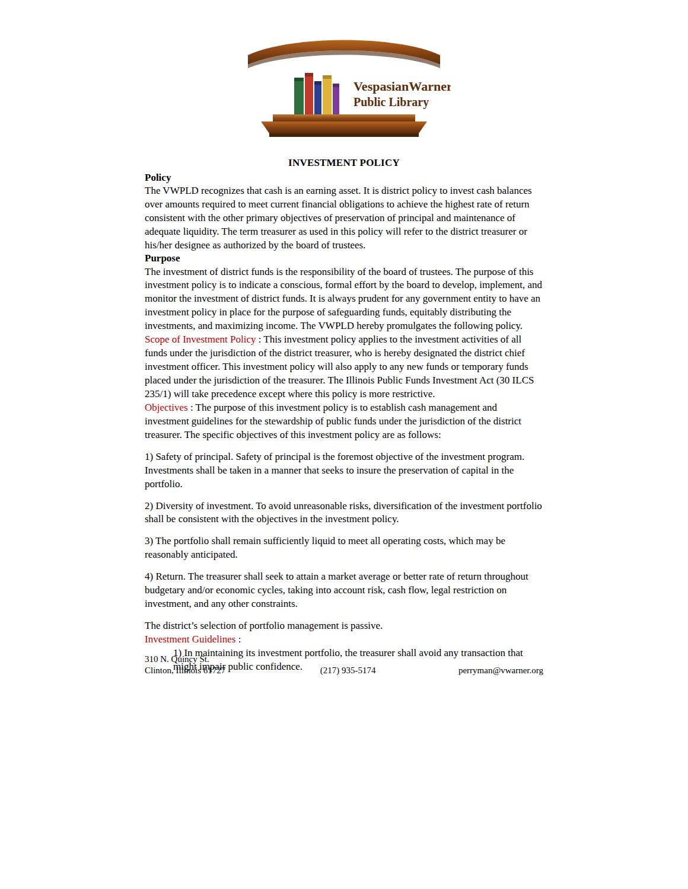VespasianWarner Public Library
INVESTMENT POLICY
Policy
The VWPLD recognizes that cash is an earning asset. It is district policy to invest cash balances over amounts required to meet current financial obligations to achieve the highest rate of return consistent with the other primary objectives of preservation of principal and maintenance of adequate liquidity. The term treasurer as used in this policy will refer to the district treasurer or his/her designee as authorized by the board of trustees.
Purpose
The investment of district funds is the responsibility of the board of trustees. The purpose of this investment policy is to indicate a conscious, formal effort by the board to develop, implement, and monitor the investment of district funds. It is always prudent for any government entity to have an investment policy in place for the purpose of safeguarding funds, equitably distributing the investments, and maximizing income. The VWPLD hereby promulgates the following policy.
Scope of Investment Policy : This investment policy applies to the investment activities of all funds under the jurisdiction of the district treasurer, who is hereby designated the district chief investment officer. This investment policy will also apply to any new funds or temporary funds placed under the jurisdiction of the treasurer. The Illinois Public Funds Investment Act (30 ILCS 235/1) will take precedence except where this policy is more restrictive.
Objectives : The purpose of this investment policy is to establish cash management and investment guidelines for the stewardship of public funds under the jurisdiction of the district treasurer. The specific objectives of this investment policy are as follows:
1) Safety of principal. Safety of principal is the foremost objective of the investment program. Investments shall be taken in a manner that seeks to insure the preservation of capital in the portfolio.
2) Diversity of investment. To avoid unreasonable risks, diversification of the investment portfolio shall be consistent with the objectives in the investment policy.
3) The portfolio shall remain sufficiently liquid to meet all operating costs, which may be reasonably anticipated.
4) Return. The treasurer shall seek to attain a market average or better rate of return throughout budgetary and/or economic cycles, taking into account risk, cash flow, legal restriction on investment, and any other constraints.
The district’s selection of portfolio management is passive.
Investment Guidelines :
1) In maintaining its investment portfolio, the treasurer shall avoid any transaction that might impair public confidence.
310 N. Quincy St.
Clinton, Illinois 61727
(217) 935-5174
perryman@vwarner.org